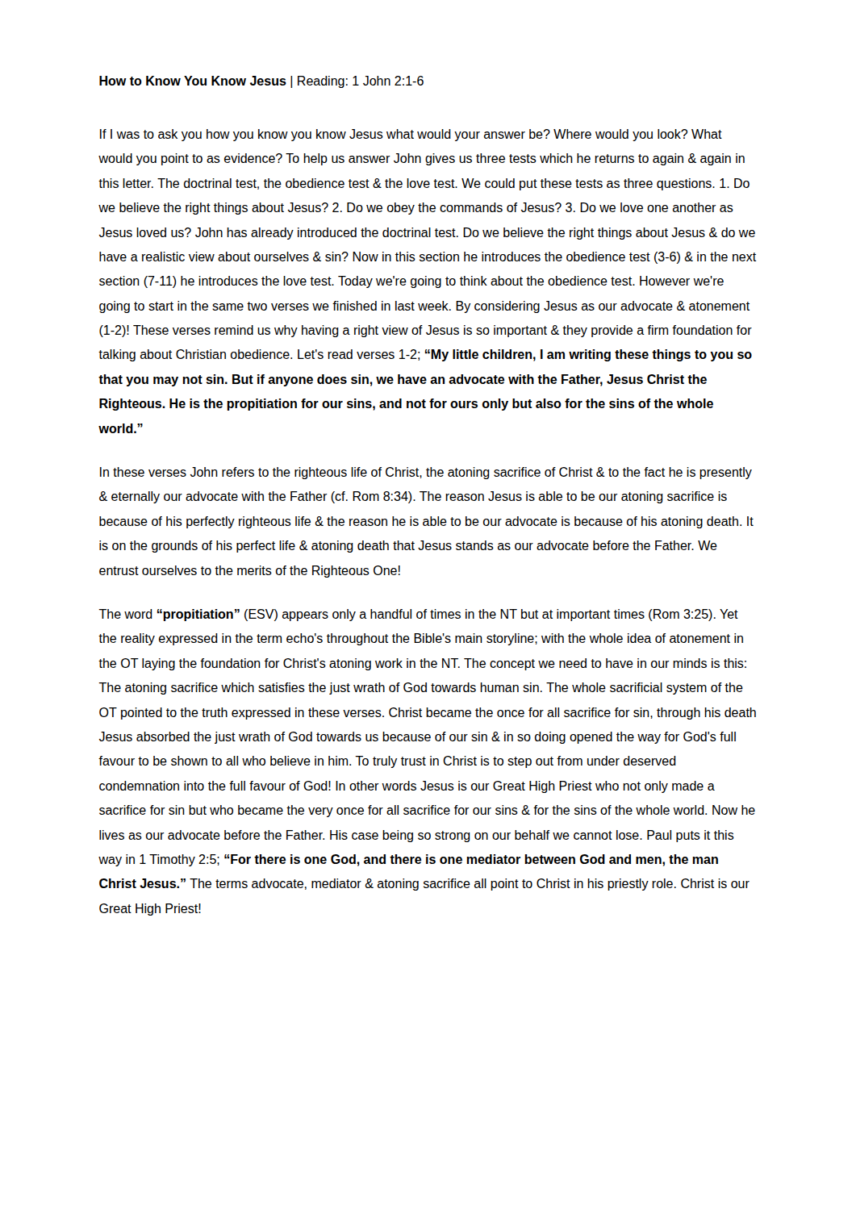How to Know You Know Jesus | Reading: 1 John 2:1-6
If I was to ask you how you know you know Jesus what would your answer be? Where would you look? What would you point to as evidence? To help us answer John gives us three tests which he returns to again & again in this letter. The doctrinal test, the obedience test & the love test. We could put these tests as three questions. 1. Do we believe the right things about Jesus? 2. Do we obey the commands of Jesus? 3. Do we love one another as Jesus loved us? John has already introduced the doctrinal test. Do we believe the right things about Jesus & do we have a realistic view about ourselves & sin? Now in this section he introduces the obedience test (3-6) & in the next section (7-11) he introduces the love test. Today we're going to think about the obedience test. However we're going to start in the same two verses we finished in last week. By considering Jesus as our advocate & atonement (1-2)! These verses remind us why having a right view of Jesus is so important & they provide a firm foundation for talking about Christian obedience. Let's read verses 1-2; “My little children, I am writing these things to you so that you may not sin. But if anyone does sin, we have an advocate with the Father, Jesus Christ the Righteous. He is the propitiation for our sins, and not for ours only but also for the sins of the whole world.”
In these verses John refers to the righteous life of Christ, the atoning sacrifice of Christ & to the fact he is presently & eternally our advocate with the Father (cf. Rom 8:34). The reason Jesus is able to be our atoning sacrifice is because of his perfectly righteous life & the reason he is able to be our advocate is because of his atoning death. It is on the grounds of his perfect life & atoning death that Jesus stands as our advocate before the Father. We entrust ourselves to the merits of the Righteous One!
The word “propitiation” (ESV) appears only a handful of times in the NT but at important times (Rom 3:25). Yet the reality expressed in the term echo's throughout the Bible's main storyline; with the whole idea of atonement in the OT laying the foundation for Christ's atoning work in the NT. The concept we need to have in our minds is this: The atoning sacrifice which satisfies the just wrath of God towards human sin. The whole sacrificial system of the OT pointed to the truth expressed in these verses. Christ became the once for all sacrifice for sin, through his death Jesus absorbed the just wrath of God towards us because of our sin & in so doing opened the way for God's full favour to be shown to all who believe in him. To truly trust in Christ is to step out from under deserved condemnation into the full favour of God! In other words Jesus is our Great High Priest who not only made a sacrifice for sin but who became the very once for all sacrifice for our sins & for the sins of the whole world. Now he lives as our advocate before the Father. His case being so strong on our behalf we cannot lose. Paul puts it this way in 1 Timothy 2:5; “For there is one God, and there is one mediator between God and men, the man Christ Jesus.” The terms advocate, mediator & atoning sacrifice all point to Christ in his priestly role. Christ is our Great High Priest!